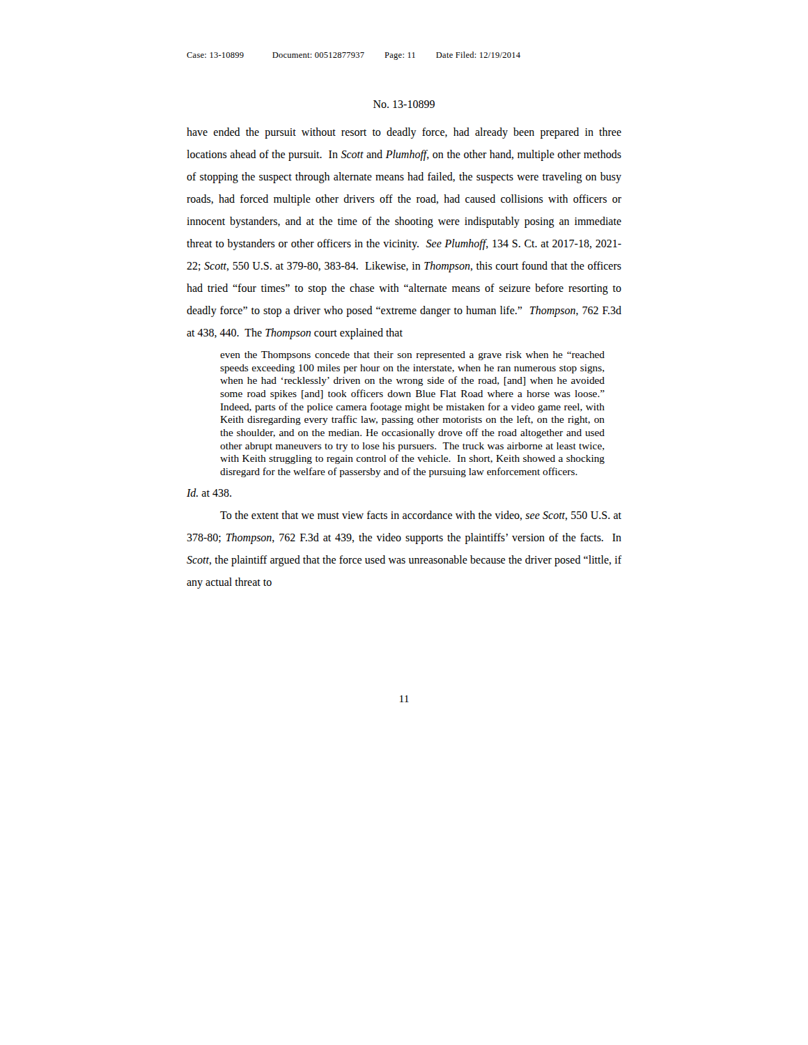Case: 13-10899 Document: 00512877937 Page: 11 Date Filed: 12/19/2014
No. 13-10899
have ended the pursuit without resort to deadly force, had already been prepared in three locations ahead of the pursuit. In Scott and Plumhoff, on the other hand, multiple other methods of stopping the suspect through alternate means had failed, the suspects were traveling on busy roads, had forced multiple other drivers off the road, had caused collisions with officers or innocent bystanders, and at the time of the shooting were indisputably posing an immediate threat to bystanders or other officers in the vicinity. See Plumhoff, 134 S. Ct. at 2017-18, 2021-22; Scott, 550 U.S. at 379-80, 383-84. Likewise, in Thompson, this court found that the officers had tried “four times” to stop the chase with “alternate means of seizure before resorting to deadly force” to stop a driver who posed “extreme danger to human life.” Thompson, 762 F.3d at 438, 440. The Thompson court explained that
even the Thompsons concede that their son represented a grave risk when he “reached speeds exceeding 100 miles per hour on the interstate, when he ran numerous stop signs, when he had ‘recklessly’ driven on the wrong side of the road, [and] when he avoided some road spikes [and] took officers down Blue Flat Road where a horse was loose.” Indeed, parts of the police camera footage might be mistaken for a video game reel, with Keith disregarding every traffic law, passing other motorists on the left, on the right, on the shoulder, and on the median. He occasionally drove off the road altogether and used other abrupt maneuvers to try to lose his pursuers. The truck was airborne at least twice, with Keith struggling to regain control of the vehicle. In short, Keith showed a shocking disregard for the welfare of passersby and of the pursuing law enforcement officers.
Id. at 438.
To the extent that we must view facts in accordance with the video, see Scott, 550 U.S. at 378-80; Thompson, 762 F.3d at 439, the video supports the plaintiffs’ version of the facts. In Scott, the plaintiff argued that the force used was unreasonable because the driver posed “little, if any actual threat to
11